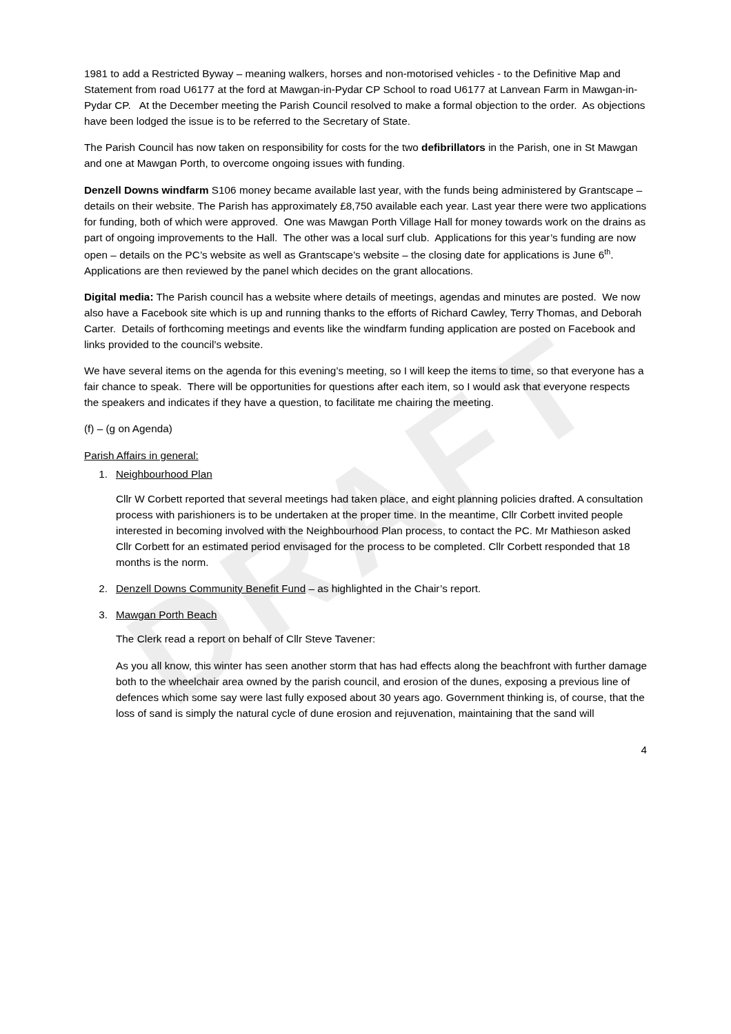DRAFT
1981 to add a Restricted Byway – meaning walkers, horses and non-motorised vehicles - to the Definitive Map and Statement from road U6177 at the ford at Mawgan-in-Pydar CP School to road U6177 at Lanvean Farm in Mawgan-in-Pydar CP. At the December meeting the Parish Council resolved to make a formal objection to the order. As objections have been lodged the issue is to be referred to the Secretary of State.
The Parish Council has now taken on responsibility for costs for the two defibrillators in the Parish, one in St Mawgan and one at Mawgan Porth, to overcome ongoing issues with funding.
Denzell Downs windfarm S106 money became available last year, with the funds being administered by Grantscape – details on their website. The Parish has approximately £8,750 available each year. Last year there were two applications for funding, both of which were approved. One was Mawgan Porth Village Hall for money towards work on the drains as part of ongoing improvements to the Hall. The other was a local surf club. Applications for this year’s funding are now open – details on the PC’s website as well as Grantscape’s website – the closing date for applications is June 6th. Applications are then reviewed by the panel which decides on the grant allocations.
Digital media: The Parish council has a website where details of meetings, agendas and minutes are posted. We now also have a Facebook site which is up and running thanks to the efforts of Richard Cawley, Terry Thomas, and Deborah Carter. Details of forthcoming meetings and events like the windfarm funding application are posted on Facebook and links provided to the council’s website.
We have several items on the agenda for this evening’s meeting, so I will keep the items to time, so that everyone has a fair chance to speak. There will be opportunities for questions after each item, so I would ask that everyone respects the speakers and indicates if they have a question, to facilitate me chairing the meeting.
(f) – (g on Agenda)
Parish Affairs in general:
Neighbourhood Plan
Cllr W Corbett reported that several meetings had taken place, and eight planning policies drafted. A consultation process with parishioners is to be undertaken at the proper time. In the meantime, Cllr Corbett invited people interested in becoming involved with the Neighbourhood Plan process, to contact the PC. Mr Mathieson asked Cllr Corbett for an estimated period envisaged for the process to be completed. Cllr Corbett responded that 18 months is the norm.
Denzell Downs Community Benefit Fund – as highlighted in the Chair’s report.
Mawgan Porth Beach
The Clerk read a report on behalf of Cllr Steve Tavener:
As you all know, this winter has seen another storm that has had effects along the beachfront with further damage both to the wheelchair area owned by the parish council, and erosion of the dunes, exposing a previous line of defences which some say were last fully exposed about 30 years ago. Government thinking is, of course, that the loss of sand is simply the natural cycle of dune erosion and rejuvenation, maintaining that the sand will
4